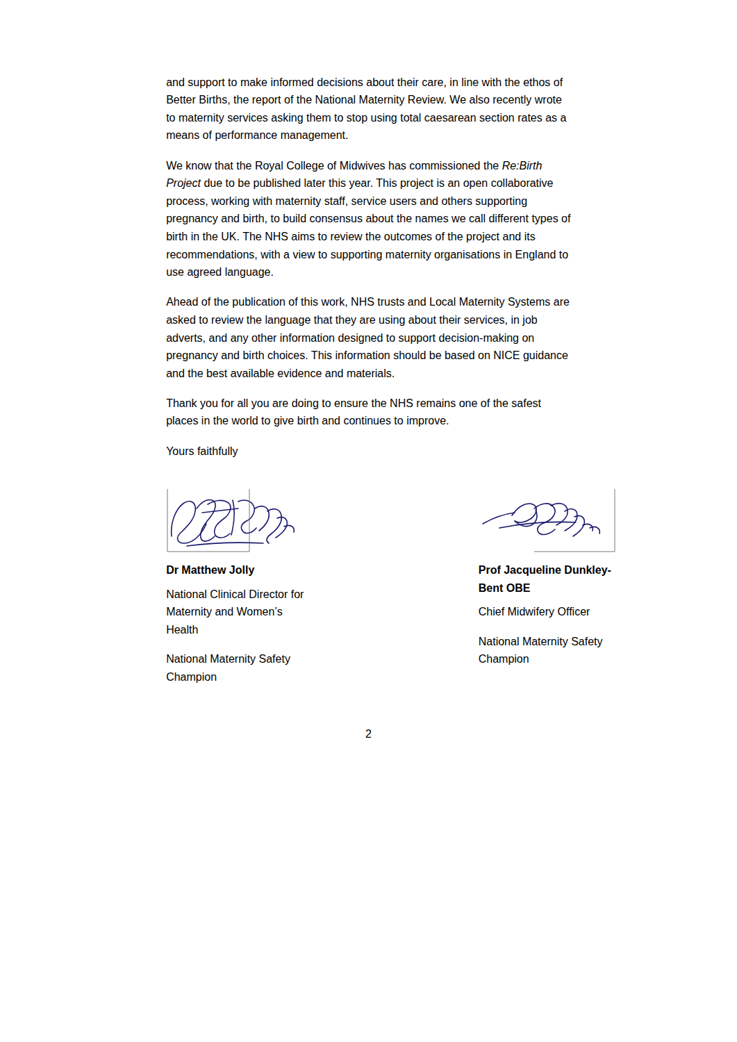and support to make informed decisions about their care, in line with the ethos of Better Births, the report of the National Maternity Review. We also recently wrote to maternity services asking them to stop using total caesarean section rates as a means of performance management.
We know that the Royal College of Midwives has commissioned the Re:Birth Project due to be published later this year. This project is an open collaborative process, working with maternity staff, service users and others supporting pregnancy and birth, to build consensus about the names we call different types of birth in the UK. The NHS aims to review the outcomes of the project and its recommendations, with a view to supporting maternity organisations in England to use agreed language.
Ahead of the publication of this work, NHS trusts and Local Maternity Systems are asked to review the language that they are using about their services, in job adverts, and any other information designed to support decision-making on pregnancy and birth choices. This information should be based on NICE guidance and the best available evidence and materials.
Thank you for all you are doing to ensure the NHS remains one of the safest places in the world to give birth and continues to improve.
Yours faithfully
Dr Matthew Jolly
National Clinical Director for Maternity and Women’s Health
National Maternity Safety Champion
Prof Jacqueline Dunkley-Bent OBE
Chief Midwifery Officer
National Maternity Safety Champion
2